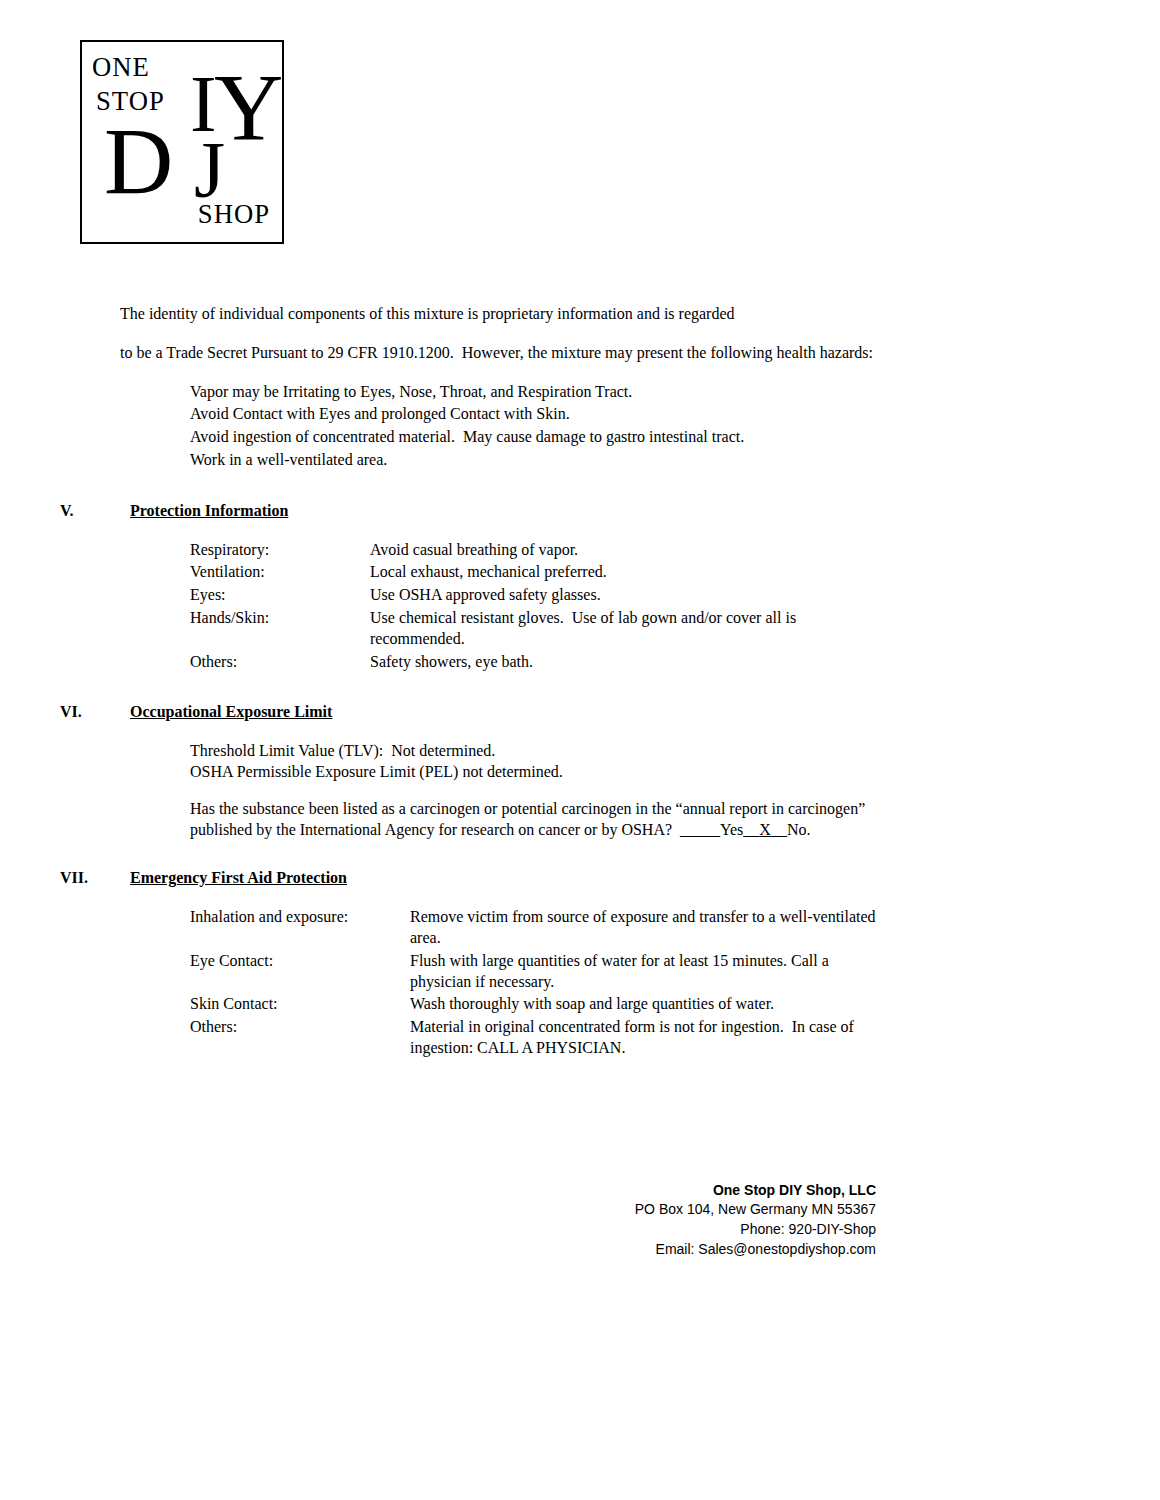ONE STOP D I Y J SHOP
The identity of individual components of this mixture is proprietary information and is regarded
to be a Trade Secret Pursuant to 29 CFR 1910.1200. However, the mixture may present the following health hazards:
Vapor may be Irritating to Eyes, Nose, Throat, and Respiration Tract.
Avoid Contact with Eyes and prolonged Contact with Skin.
Avoid ingestion of concentrated material. May cause damage to gastro intestinal tract.
Work in a well-ventilated area.
V. Protection Information
| Respiratory: | Avoid casual breathing of vapor. |
| Ventilation: | Local exhaust, mechanical preferred. |
| Eyes: | Use OSHA approved safety glasses. |
| Hands/Skin: | Use chemical resistant gloves. Use of lab gown and/or cover all is recommended. |
| Others: | Safety showers, eye bath. |
VI. Occupational Exposure Limit
Threshold Limit Value (TLV): Not determined.
OSHA Permissible Exposure Limit (PEL) not determined.
Has the substance been listed as a carcinogen or potential carcinogen in the “annual report in carcinogen” published by the International Agency for research on cancer or by OSHA? _____Yes__X__No.
VII. Emergency First Aid Protection
| Inhalation and exposure: | Remove victim from source of exposure and transfer to a well-ventilated area. |
| Eye Contact: | Flush with large quantities of water for at least 15 minutes. Call a physician if necessary. |
| Skin Contact: | Wash thoroughly with soap and large quantities of water. |
| Others: | Material in original concentrated form is not for ingestion. In case of ingestion: CALL A PHYSICIAN. |
One Stop DIY Shop, LLC
PO Box 104, New Germany MN 55367
Phone: 920-DIY-Shop
Email: Sales@onestopdiyshop.com